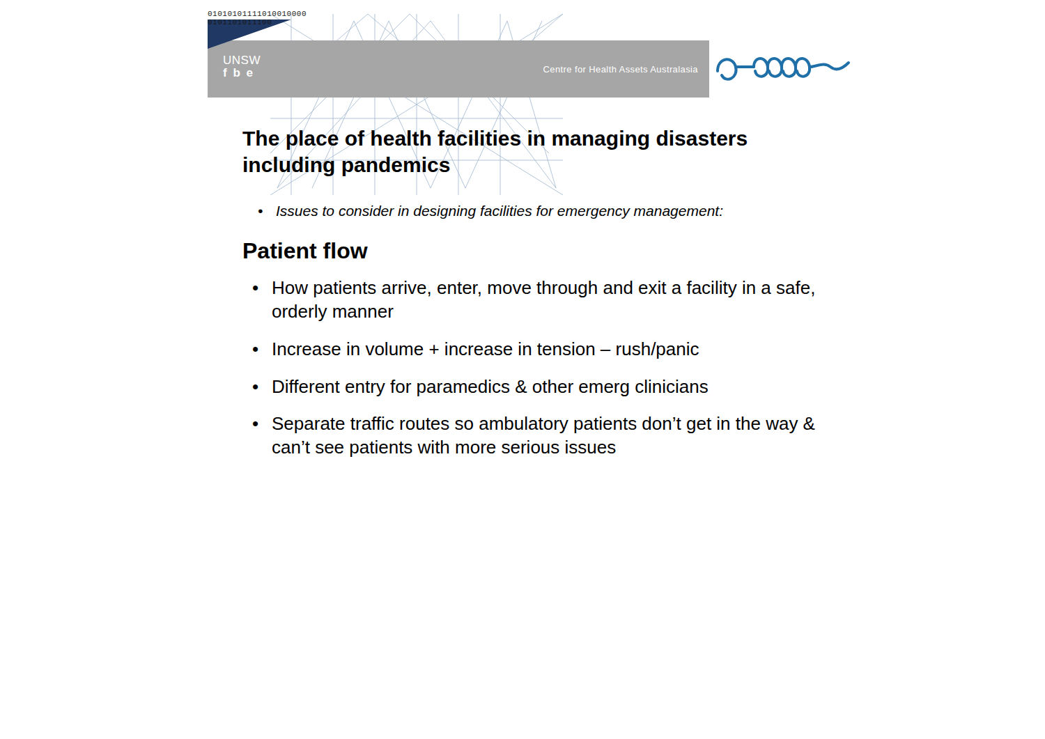01010101111010010000
0101101011100
UNSW
f b e
Centre for Health Assets Australasia
The place of health facilities in managing disasters including pandemics
Issues to consider in designing facilities for emergency management:
Patient flow
How patients arrive, enter, move through and exit a facility in a safe, orderly manner
Increase in volume + increase in tension – rush/panic
Different entry for paramedics & other emerg clinicians
Separate traffic routes so ambulatory patients don’t get in the way & can’t see patients with more serious issues